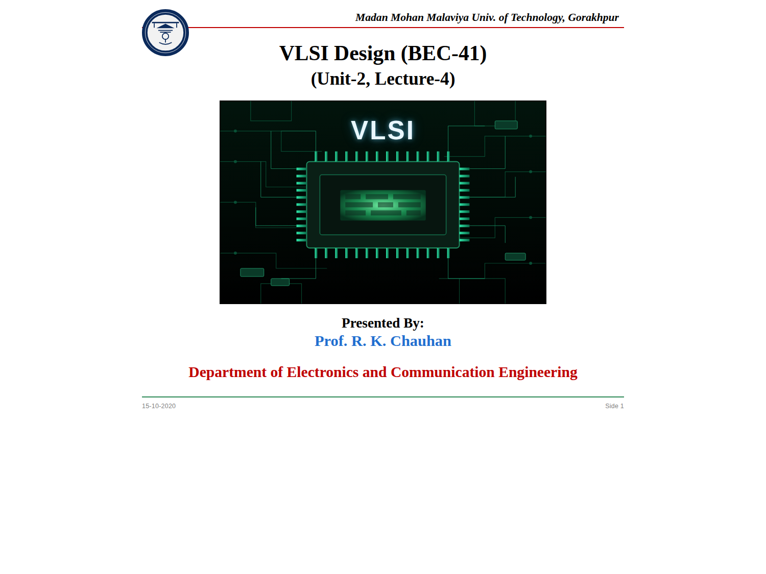Madan Mohan Malaviya Univ. of Technology, Gorakhpur
VLSI Design (BEC-41)
(Unit-2, Lecture-4)
VLSI
Presented By:
Prof. R. K. Chauhan
Department of Electronics and Communication Engineering
15-10-2020 Side 1